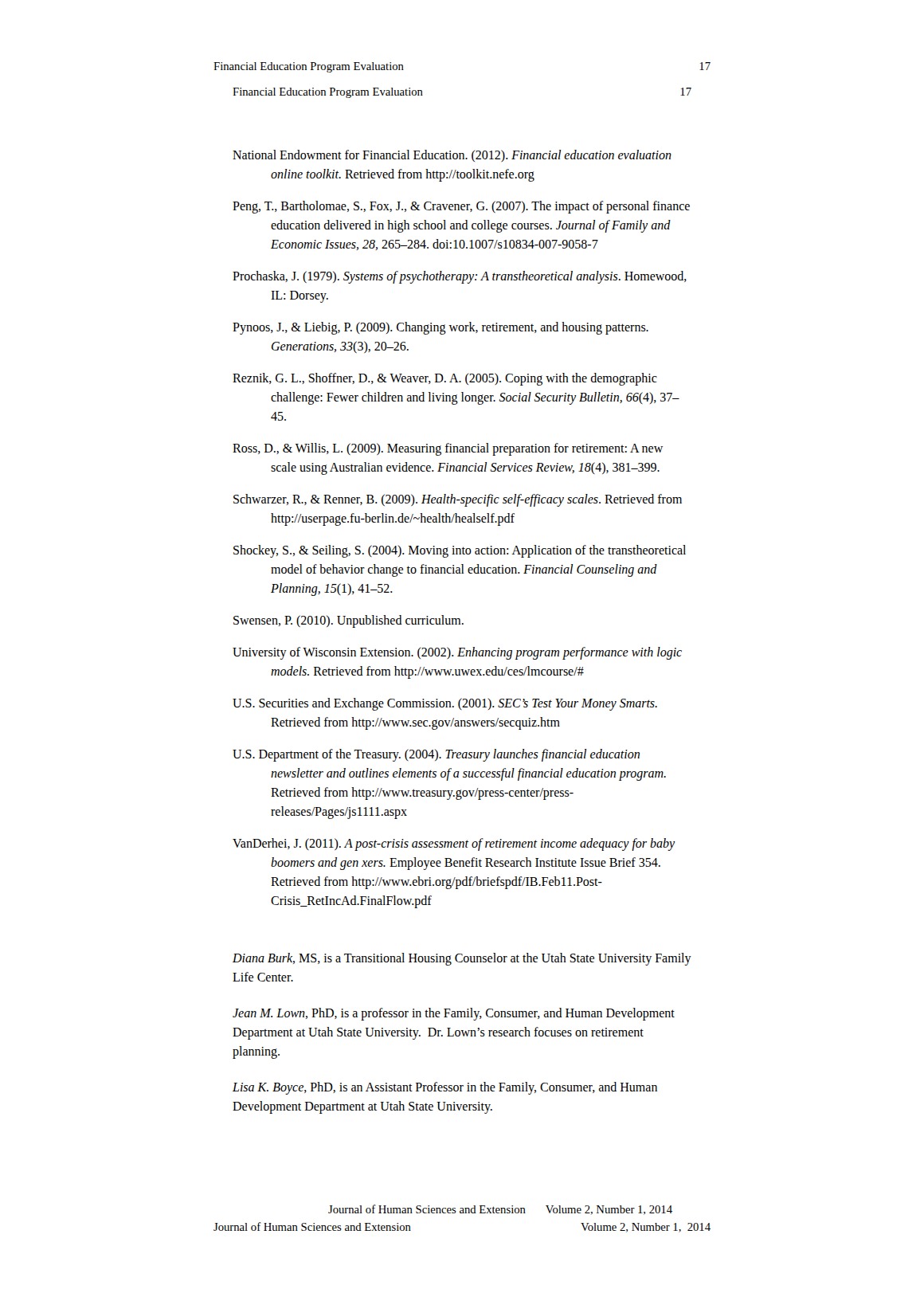Financial Education Program Evaluation 17
Financial Education Program Evaluation 17
National Endowment for Financial Education. (2012). Financial education evaluation online toolkit. Retrieved from http://toolkit.nefe.org
Peng, T., Bartholomae, S., Fox, J., & Cravener, G. (2007). The impact of personal finance education delivered in high school and college courses. Journal of Family and Economic Issues, 28, 265–284. doi:10.1007/s10834-007-9058-7
Prochaska, J. (1979). Systems of psychotherapy: A transtheoretical analysis. Homewood, IL: Dorsey.
Pynoos, J., & Liebig, P. (2009). Changing work, retirement, and housing patterns. Generations, 33(3), 20–26.
Reznik, G. L., Shoffner, D., & Weaver, D. A. (2005). Coping with the demographic challenge: Fewer children and living longer. Social Security Bulletin, 66(4), 37–45.
Ross, D., & Willis, L. (2009). Measuring financial preparation for retirement: A new scale using Australian evidence. Financial Services Review, 18(4), 381–399.
Schwarzer, R., & Renner, B. (2009). Health-specific self-efficacy scales. Retrieved from http://userpage.fu-berlin.de/~health/healself.pdf
Shockey, S., & Seiling, S. (2004). Moving into action: Application of the transtheoretical model of behavior change to financial education. Financial Counseling and Planning, 15(1), 41–52.
Swensen, P. (2010). Unpublished curriculum.
University of Wisconsin Extension. (2002). Enhancing program performance with logic models. Retrieved from http://www.uwex.edu/ces/lmcourse/#
U.S. Securities and Exchange Commission. (2001). SEC’s Test Your Money Smarts. Retrieved from http://www.sec.gov/answers/secquiz.htm
U.S. Department of the Treasury. (2004). Treasury launches financial education newsletter and outlines elements of a successful financial education program. Retrieved from http://www.treasury.gov/press-center/press-releases/Pages/js1111.aspx
VanDerhei, J. (2011). A post-crisis assessment of retirement income adequacy for baby boomers and gen xers. Employee Benefit Research Institute Issue Brief 354. Retrieved from http://www.ebri.org/pdf/briefspdf/IB.Feb11.Post-Crisis_RetIncAd.FinalFlow.pdf
Diana Burk, MS, is a Transitional Housing Counselor at the Utah State University Family Life Center.
Jean M. Lown, PhD, is a professor in the Family, Consumer, and Human Development Department at Utah State University. Dr. Lown’s research focuses on retirement planning.
Lisa K. Boyce, PhD, is an Assistant Professor in the Family, Consumer, and Human Development Department at Utah State University.
Journal of Human Sciences and Extension Volume 2, Number 1, 2014
Journal of Human Sciences and Extension Volume 2, Number 1, 2014